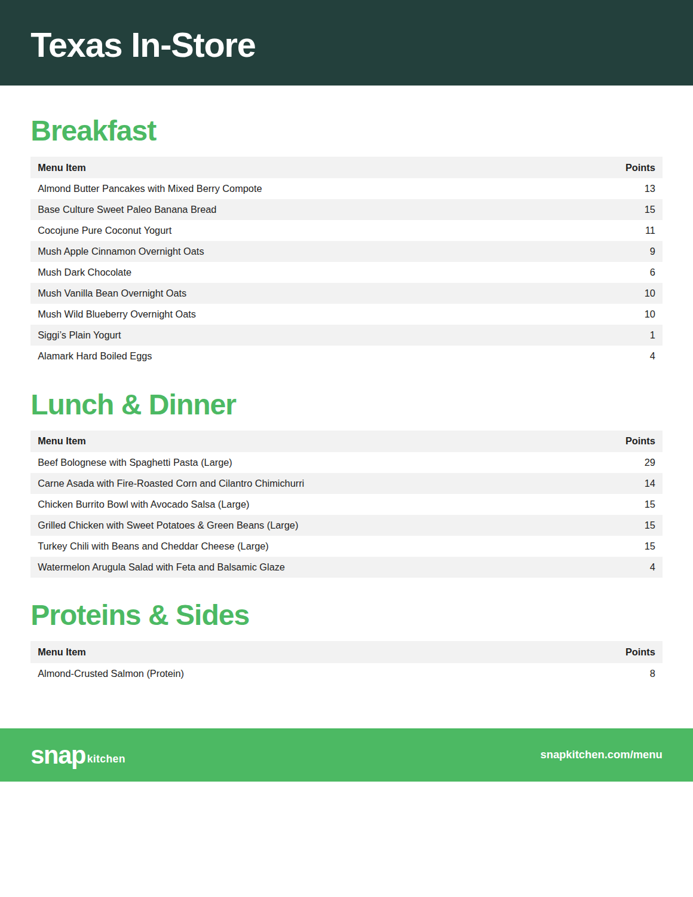Texas In-Store
Breakfast
| Menu Item | Points |
| --- | --- |
| Almond Butter Pancakes with Mixed Berry Compote | 13 |
| Base Culture Sweet Paleo Banana Bread | 15 |
| Cocojune Pure Coconut Yogurt | 11 |
| Mush Apple Cinnamon Overnight Oats | 9 |
| Mush Dark Chocolate | 6 |
| Mush Vanilla Bean Overnight Oats | 10 |
| Mush Wild Blueberry Overnight Oats | 10 |
| Siggi’s Plain Yogurt | 1 |
| Alamark Hard Boiled Eggs | 4 |
Lunch & Dinner
| Menu Item | Points |
| --- | --- |
| Beef Bolognese with Spaghetti Pasta (Large) | 29 |
| Carne Asada with Fire-Roasted Corn and Cilantro Chimichurri | 14 |
| Chicken Burrito Bowl with Avocado Salsa (Large) | 15 |
| Grilled Chicken with Sweet Potatoes & Green Beans (Large) | 15 |
| Turkey Chili with Beans and Cheddar Cheese (Large) | 15 |
| Watermelon Arugula Salad with Feta and Balsamic Glaze | 4 |
Proteins & Sides
| Menu Item | Points |
| --- | --- |
| Almond-Crusted Salmon (Protein) | 8 |
snapkitchen
snapkitchen.com/menu